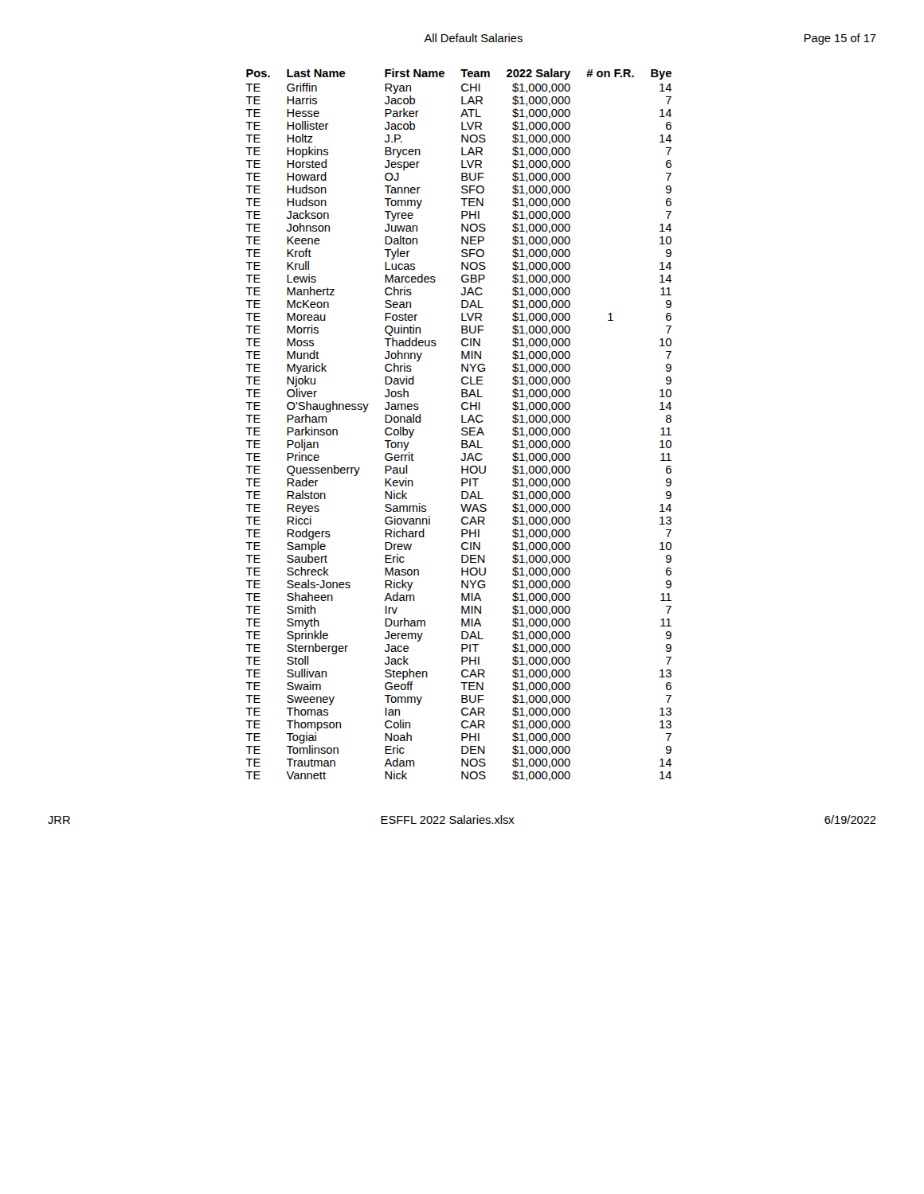All Default Salaries
Page 15 of 17
| Pos. | Last Name | First Name | Team | 2022 Salary | # on F.R. | Bye |
| --- | --- | --- | --- | --- | --- | --- |
| TE | Griffin | Ryan | CHI | $1,000,000 | | 14 |
| TE | Harris | Jacob | LAR | $1,000,000 | | 7 |
| TE | Hesse | Parker | ATL | $1,000,000 | | 14 |
| TE | Hollister | Jacob | LVR | $1,000,000 | | 6 |
| TE | Holtz | J.P. | NOS | $1,000,000 | | 14 |
| TE | Hopkins | Brycen | LAR | $1,000,000 | | 7 |
| TE | Horsted | Jesper | LVR | $1,000,000 | | 6 |
| TE | Howard | OJ | BUF | $1,000,000 | | 7 |
| TE | Hudson | Tanner | SFO | $1,000,000 | | 9 |
| TE | Hudson | Tommy | TEN | $1,000,000 | | 6 |
| TE | Jackson | Tyree | PHI | $1,000,000 | | 7 |
| TE | Johnson | Juwan | NOS | $1,000,000 | | 14 |
| TE | Keene | Dalton | NEP | $1,000,000 | | 10 |
| TE | Kroft | Tyler | SFO | $1,000,000 | | 9 |
| TE | Krull | Lucas | NOS | $1,000,000 | | 14 |
| TE | Lewis | Marcedes | GBP | $1,000,000 | | 14 |
| TE | Manhertz | Chris | JAC | $1,000,000 | | 11 |
| TE | McKeon | Sean | DAL | $1,000,000 | | 9 |
| TE | Moreau | Foster | LVR | $1,000,000 | 1 | 6 |
| TE | Morris | Quintin | BUF | $1,000,000 | | 7 |
| TE | Moss | Thaddeus | CIN | $1,000,000 | | 10 |
| TE | Mundt | Johnny | MIN | $1,000,000 | | 7 |
| TE | Myarick | Chris | NYG | $1,000,000 | | 9 |
| TE | Njoku | David | CLE | $1,000,000 | | 9 |
| TE | Oliver | Josh | BAL | $1,000,000 | | 10 |
| TE | O'Shaughnessy | James | CHI | $1,000,000 | | 14 |
| TE | Parham | Donald | LAC | $1,000,000 | | 8 |
| TE | Parkinson | Colby | SEA | $1,000,000 | | 11 |
| TE | Poljan | Tony | BAL | $1,000,000 | | 10 |
| TE | Prince | Gerrit | JAC | $1,000,000 | | 11 |
| TE | Quessenberry | Paul | HOU | $1,000,000 | | 6 |
| TE | Rader | Kevin | PIT | $1,000,000 | | 9 |
| TE | Ralston | Nick | DAL | $1,000,000 | | 9 |
| TE | Reyes | Sammis | WAS | $1,000,000 | | 14 |
| TE | Ricci | Giovanni | CAR | $1,000,000 | | 13 |
| TE | Rodgers | Richard | PHI | $1,000,000 | | 7 |
| TE | Sample | Drew | CIN | $1,000,000 | | 10 |
| TE | Saubert | Eric | DEN | $1,000,000 | | 9 |
| TE | Schreck | Mason | HOU | $1,000,000 | | 6 |
| TE | Seals-Jones | Ricky | NYG | $1,000,000 | | 9 |
| TE | Shaheen | Adam | MIA | $1,000,000 | | 11 |
| TE | Smith | Irv | MIN | $1,000,000 | | 7 |
| TE | Smyth | Durham | MIA | $1,000,000 | | 11 |
| TE | Sprinkle | Jeremy | DAL | $1,000,000 | | 9 |
| TE | Sternberger | Jace | PIT | $1,000,000 | | 9 |
| TE | Stoll | Jack | PHI | $1,000,000 | | 7 |
| TE | Sullivan | Stephen | CAR | $1,000,000 | | 13 |
| TE | Swaim | Geoff | TEN | $1,000,000 | | 6 |
| TE | Sweeney | Tommy | BUF | $1,000,000 | | 7 |
| TE | Thomas | Ian | CAR | $1,000,000 | | 13 |
| TE | Thompson | Colin | CAR | $1,000,000 | | 13 |
| TE | Togiai | Noah | PHI | $1,000,000 | | 7 |
| TE | Tomlinson | Eric | DEN | $1,000,000 | | 9 |
| TE | Trautman | Adam | NOS | $1,000,000 | | 14 |
| TE | Vannett | Nick | NOS | $1,000,000 | | 14 |
JRR
ESFFL 2022 Salaries.xlsx
6/19/2022